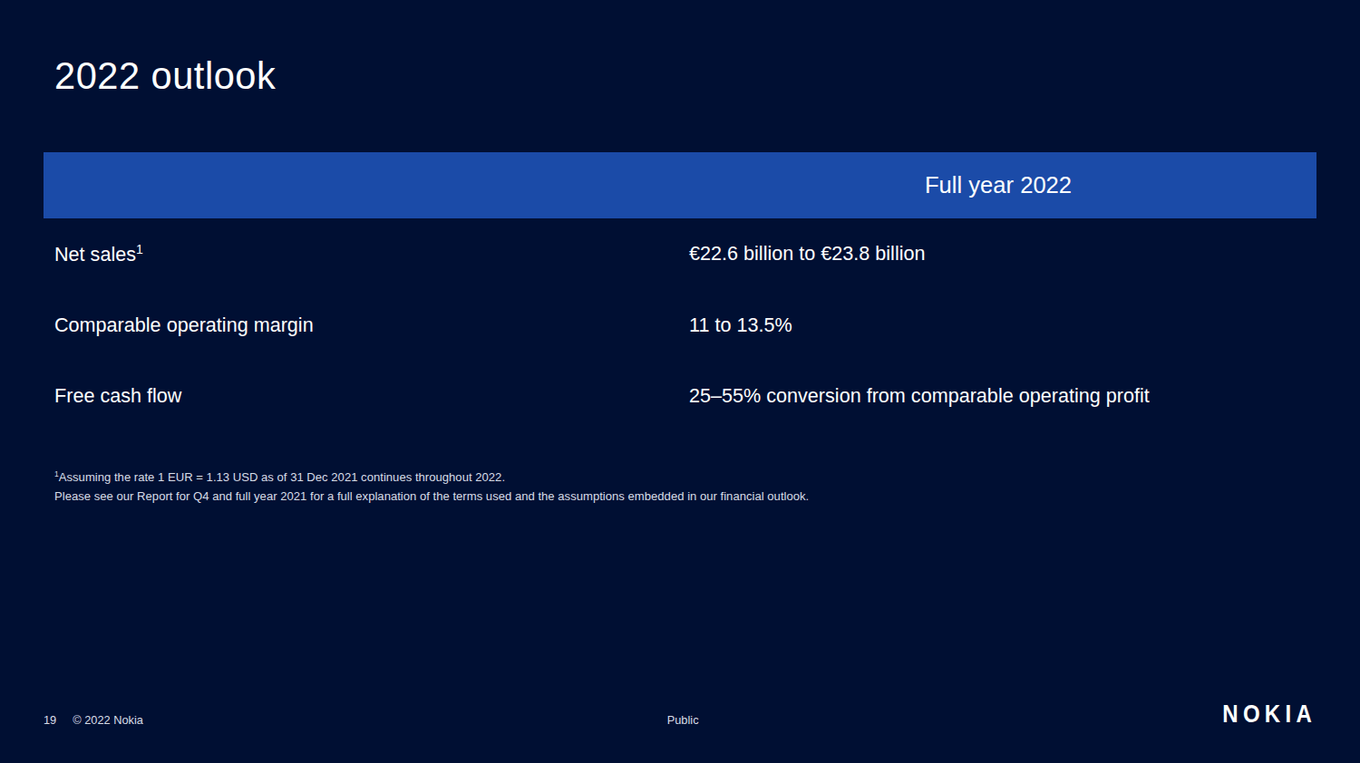2022 outlook
| | Full year 2022 |
| --- | --- |
| Net sales 1 | €22.6 billion to €23.8 billion |
| Comparable operating margin | 11 to 13.5% |
| Free cash flow | 25–55% conversion from comparable operating profit |
1Assuming the rate 1 EUR = 1.13 USD as of 31 Dec 2021 continues throughout 2022.
Please see our Report for Q4 and full year 2021 for a full explanation of the terms used and the assumptions embedded in our financial outlook.
19 © 2022 Nokia
Public
NOKIA